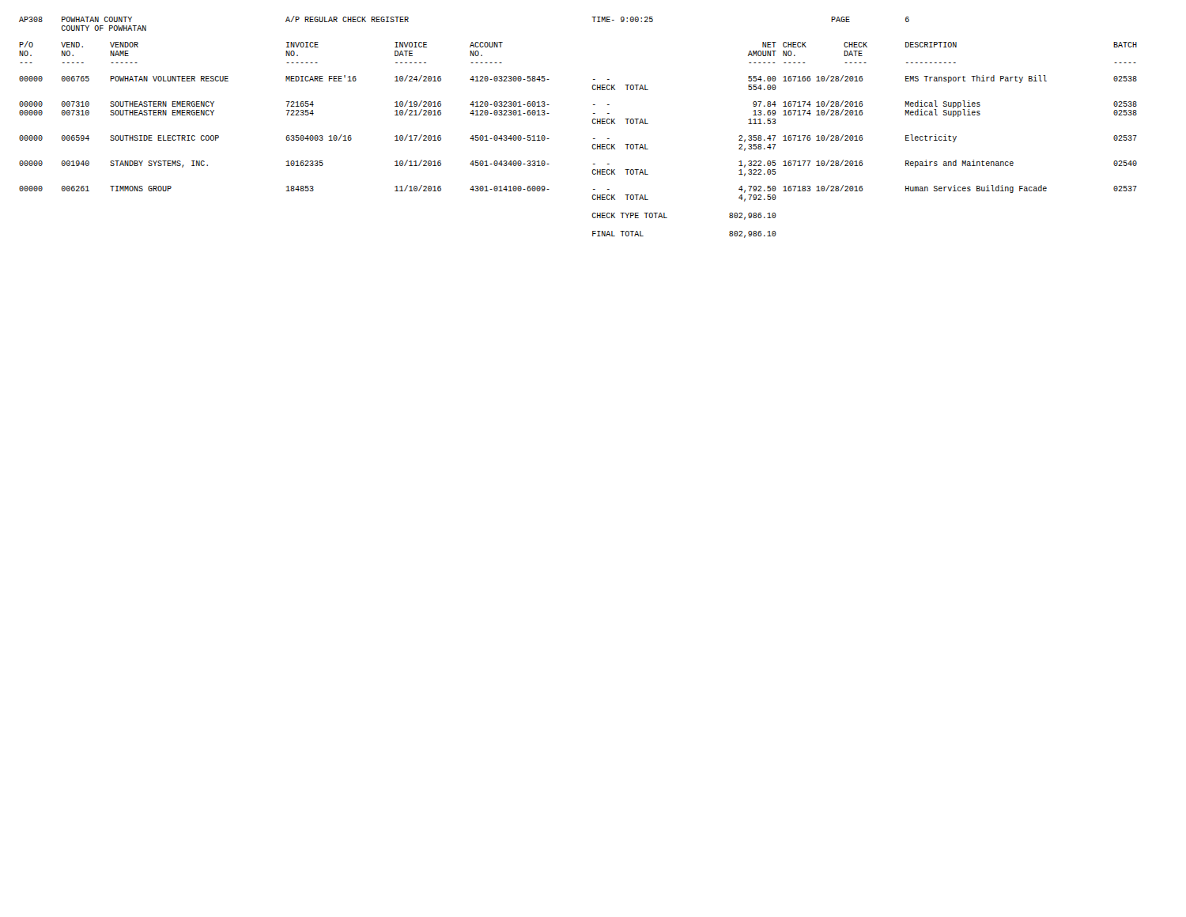| AP308 | POWHATAN COUNTY | A/P REGULAR CHECK REGISTER | TIME- 9:00:25 | PAGE | 6 | | | |
| | COUNTY OF POWHATAN | | | | | | | | | | |
| P/O NO. --- | VEND. NO. ----- | VENDOR NAME ------ | INVOICE NO. ------- | INVOICE DATE ------- | ACCOUNT NO. ------- | | NET AMOUNT ------ | CHECK NO. ----- | CHECK DATE ----- | DESCRIPTION ----------- | BATCH ----- |
| 00000 | 006765 | POWHATAN VOLUNTEER RESCUE | MEDICARE FEE'16 | 10/24/2016 | 4120-032300-5845- | - - | 554.00 | 167166 10/28/2016 | EMS Transport Third Party Bill | 02538 |
| | | | | | | CHECK TOTAL | 554.00 | | | | |
| 00000 | 007310 | SOUTHEASTERN EMERGENCY | 721654 | 10/19/2016 | 4120-032301-6013- | - - | 97.84 | 167174 10/28/2016 | Medical Supplies | 02538 |
| 00000 | 007310 | SOUTHEASTERN EMERGENCY | 722354 | 10/21/2016 | 4120-032301-6013- | - - | 13.69 | 167174 10/28/2016 | Medical Supplies | 02538 |
| | | | | | | CHECK TOTAL | 111.53 | | | | |
| 00000 | 006594 | SOUTHSIDE ELECTRIC COOP | 63504003 10/16 | 10/17/2016 | 4501-043400-5110- | - - | 2,358.47 | 167176 10/28/2016 | Electricity | 02537 |
| | | | | | | CHECK TOTAL | 2,358.47 | | | | |
| 00000 | 001940 | STANDBY SYSTEMS, INC. | 10162335 | 10/11/2016 | 4501-043400-3310- | - - | 1,322.05 | 167177 10/28/2016 | Repairs and Maintenance | 02540 |
| | | | | | | CHECK TOTAL | 1,322.05 | | | | |
| 00000 | 006261 | TIMMONS GROUP | 184853 | 11/10/2016 | 4301-014100-6009- | - - | 4,792.50 | 167183 10/28/2016 | Human Services Building Facade | 02537 |
| | | | | | | CHECK TOTAL | 4,792.50 | | | | |
| | | | | | | CHECK TYPE TOTAL | 802,986.10 | | | | |
| | | | | | | FINAL TOTAL | 802,986.10 | | | | |